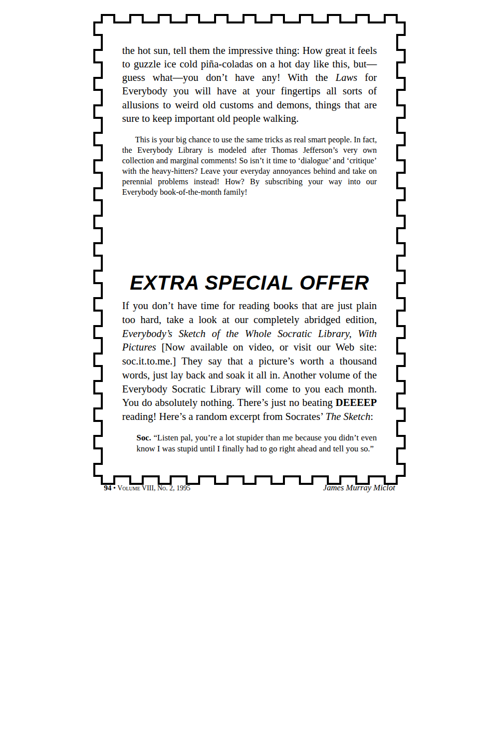the hot sun, tell them the impressive thing: How great it feels to guzzle ice cold piña-coladas on a hot day like this, but—guess what—you don’t have any! With the Laws for Everybody you will have at your fingertips all sorts of allusions to weird old customs and demons, things that are sure to keep important old people walking.
This is your big chance to use the same tricks as real smart people. In fact, the Everybody Library is modeled after Thomas Jefferson’s very own collection and marginal comments! So isn’t it time to ‘dialogue’ and ‘critique’ with the heavy-hitters? Leave your everyday annoyances behind and take on perennial problems instead! How? By subscribing your way into our Everybody book-of-the-month family!
EXTRA SPECIAL OFFER
If you don’t have time for reading books that are just plain too hard, take a look at our completely abridged edition, Everybody’s Sketch of the Whole Socratic Library, With Pictures [Now available on video, or visit our Web site: soc.it.to.me.] They say that a picture’s worth a thousand words, just lay back and soak it all in. Another volume of the Everybody Socratic Library will come to you each month. You do absolutely nothing. There’s just no beating DEEEEP reading! Here’s a random excerpt from Socrates’ The Sketch:
Soc. “Listen pal, you’re a lot stupider than me because you didn’t even know I was stupid until I finally had to go right ahead and tell you so.”
94 • Volume VIII, No. 2, 1995
James Murray Miclot